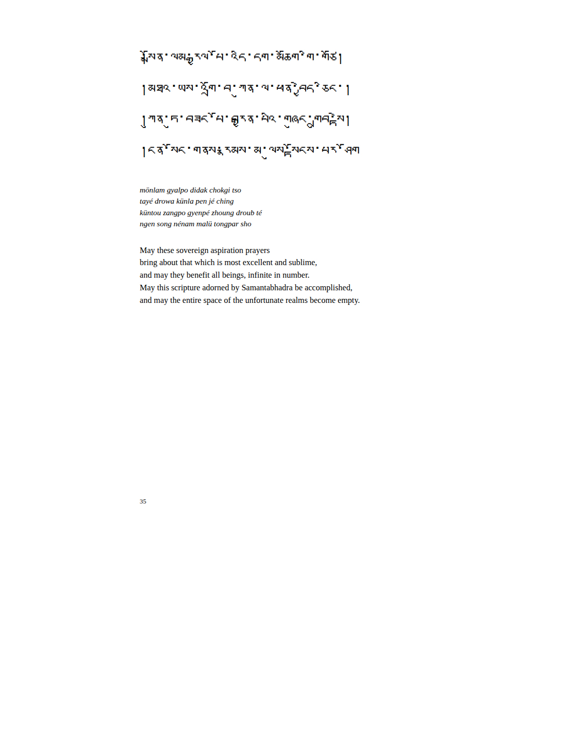།སྨོན་ལམ་རྒྱལ་པོ་འདི་དག་མཆོག་གི་གཙོ།
།མཐའ་ཡས་འགྲོ་བ་ཀུན་ལ་ཕན་བྱེད་ཅིང་།
།ཀུན་ཏུ་བཟང་པོ་བརྒྱན་པའི་གཞུང་གྲུབ་སྟེ།
།ངན་སོང་གནས་རྣམས་མ་ལུས་སྟོངས་པར་ཤོག
mönlam gyalpo didak chokgi tso
tayé drowa künla pen jé ching
küntou zangpo gyenpé zhoung droub té
ngen song nénam malü tongpar sho
May these sovereign aspiration prayers
bring about that which is most excellent and sublime,
and may they benefit all beings, infinite in number.
May this scripture adorned by Samantabhadra be accomplished,
and may the entire space of the unfortunate realms become empty.
35